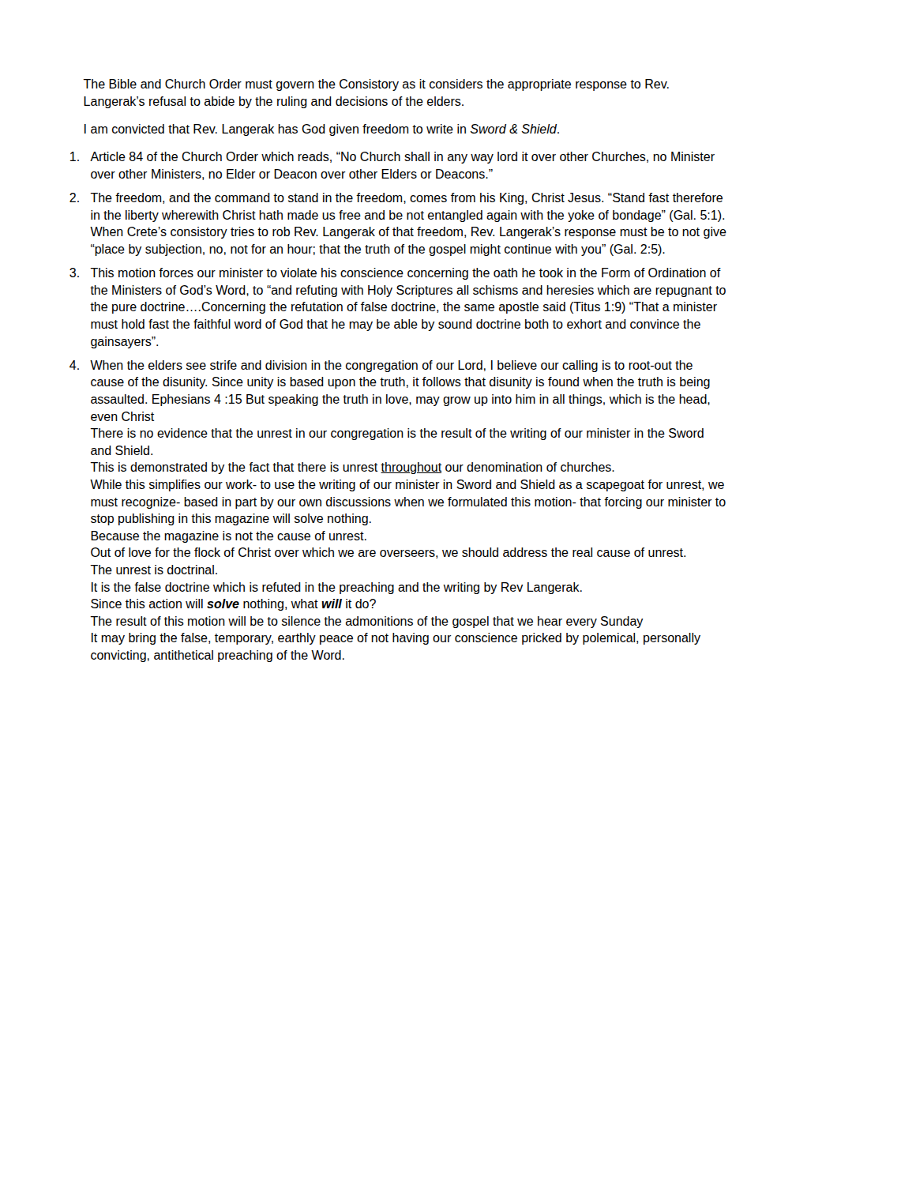The Bible and Church Order must govern the Consistory as it considers the appropriate response to Rev. Langerak’s refusal to abide by the ruling and decisions of the elders.
I am convicted that Rev. Langerak has God given freedom to write in Sword & Shield.
Article 84 of the Church Order which reads, “No Church shall in any way lord it over other Churches, no Minister over other Ministers, no Elder or Deacon over other Elders or Deacons.”
The freedom, and the command to stand in the freedom, comes from his King, Christ Jesus. “Stand fast therefore in the liberty wherewith Christ hath made us free and be not entangled again with the yoke of bondage” (Gal. 5:1). When Crete’s consistory tries to rob Rev. Langerak of that freedom, Rev. Langerak’s response must be to not give “place by subjection, no, not for an hour; that the truth of the gospel might continue with you” (Gal. 2:5).
This motion forces our minister to violate his conscience concerning the oath he took in the Form of Ordination of the Ministers of God’s Word, to “and refuting with Holy Scriptures all schisms and heresies which are repugnant to the pure doctrine….Concerning the refutation of false doctrine, the same apostle said (Titus 1:9) “That a minister must hold fast the faithful word of God that he may be able by sound doctrine both to exhort and convince the gainsayers”.
When the elders see strife and division in the congregation of our Lord, I believe our calling is to root-out the cause of the disunity. Since unity is based upon the truth, it follows that disunity is found when the truth is being assaulted. Ephesians 4 :15 But speaking the truth in love, may grow up into him in all things, which is the head, even Christ There is no evidence that the unrest in our congregation is the result of the writing of our minister in the Sword and Shield. This is demonstrated by the fact that there is unrest throughout our denomination of churches. While this simplifies our work- to use the writing of our minister in Sword and Shield as a scapegoat for unrest, we must recognize- based in part by our own discussions when we formulated this motion- that forcing our minister to stop publishing in this magazine will solve nothing. Because the magazine is not the cause of unrest. Out of love for the flock of Christ over which we are overseers, we should address the real cause of unrest. The unrest is doctrinal. It is the false doctrine which is refuted in the preaching and the writing by Rev Langerak. Since this action will solve nothing, what will it do? The result of this motion will be to silence the admonitions of the gospel that we hear every Sunday It may bring the false, temporary, earthly peace of not having our conscience pricked by polemical, personally convicting, antithetical preaching of the Word.